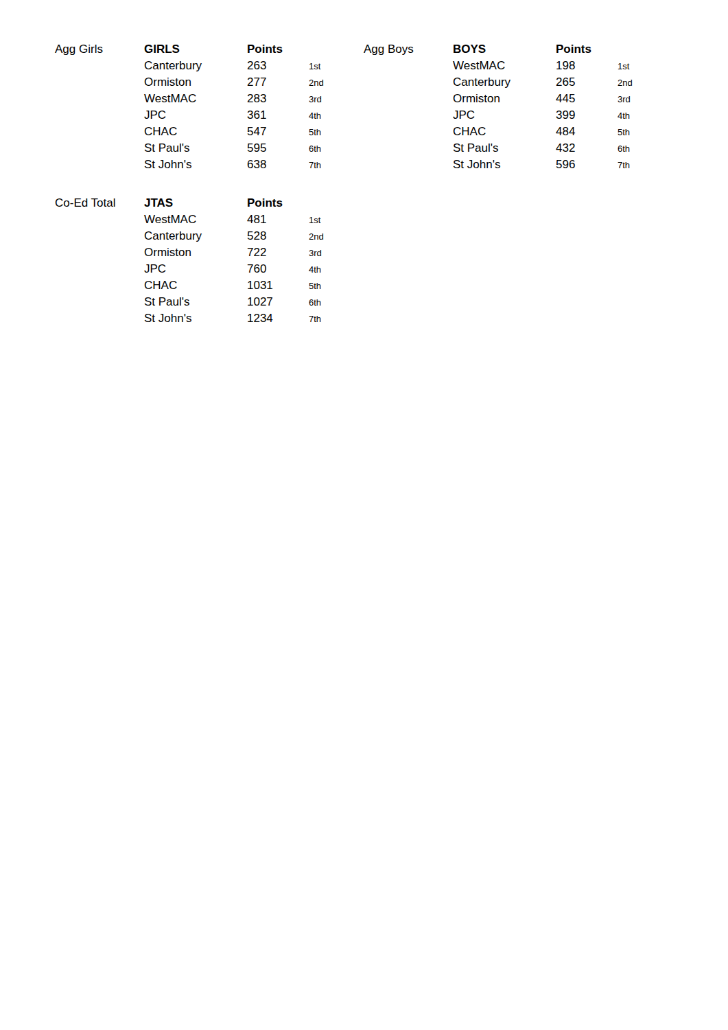| Agg Girls | GIRLS | Points | | Agg Boys | BOYS | Points | |
| --- | --- | --- | --- | --- | --- | --- | --- |
| | Canterbury | 263 | 1st | | WestMAC | 198 | 1st |
| | Ormiston | 277 | 2nd | | Canterbury | 265 | 2nd |
| | WestMAC | 283 | 3rd | | Ormiston | 445 | 3rd |
| | JPC | 361 | 4th | | JPC | 399 | 4th |
| | CHAC | 547 | 5th | | CHAC | 484 | 5th |
| | St Paul's | 595 | 6th | | St Paul's | 432 | 6th |
| | St John's | 638 | 7th | | St John's | 596 | 7th |
| Co-Ed Total | JTAS | Points | | |
| | WestMAC | 481 | 1st | |
| | Canterbury | 528 | 2nd | |
| | Ormiston | 722 | 3rd | |
| | JPC | 760 | 4th | |
| | CHAC | 1031 | 5th | |
| | St Paul's | 1027 | 6th | |
| | St John's | 1234 | 7th | |